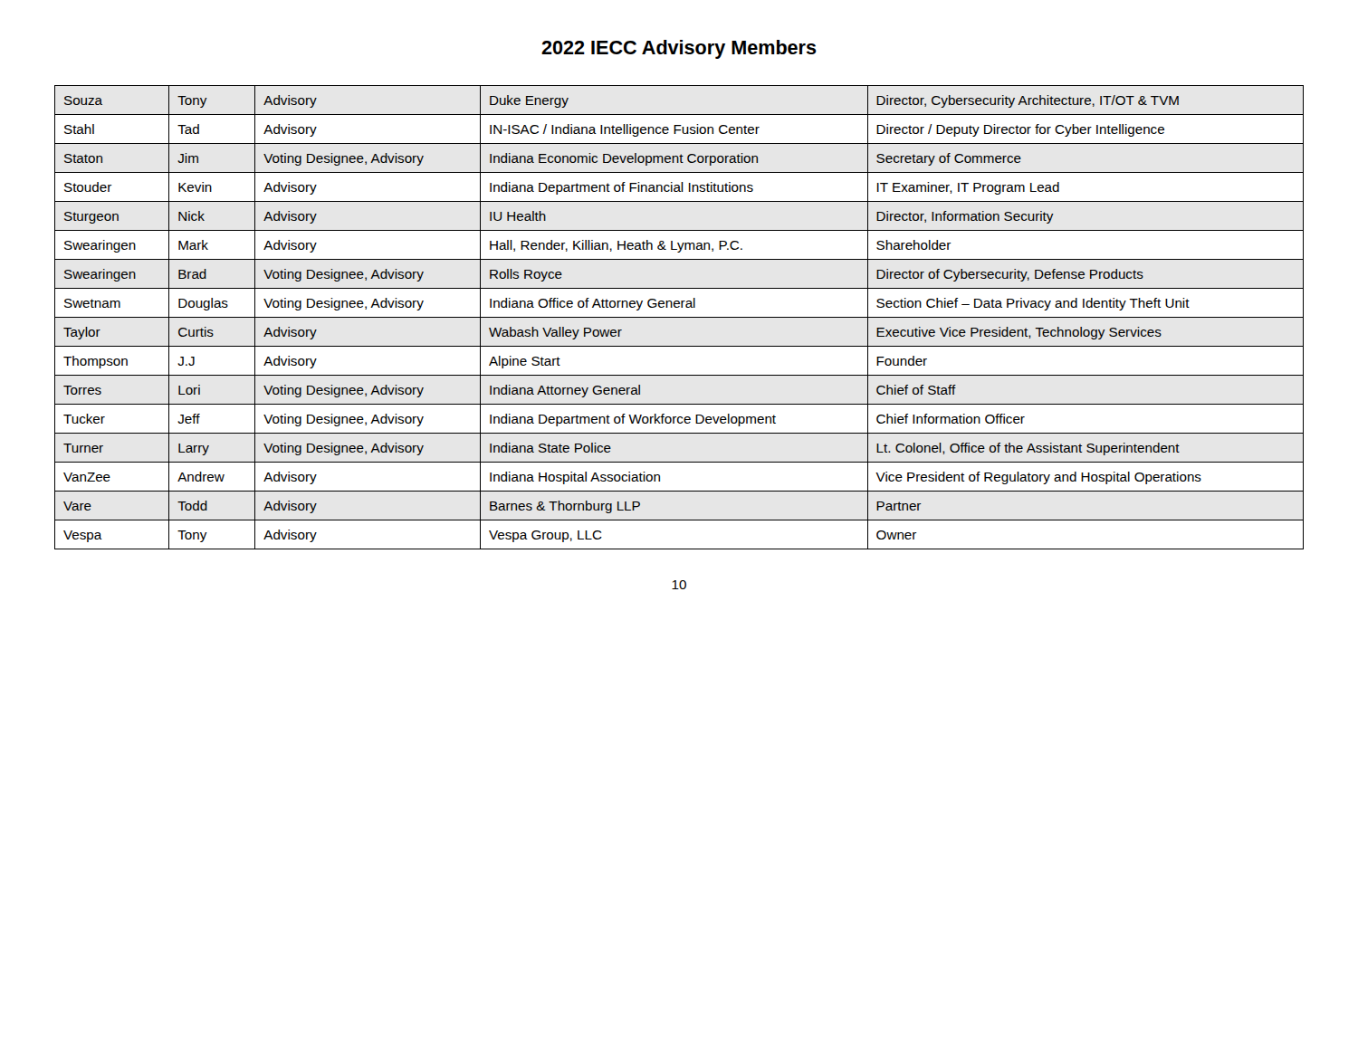2022 IECC Advisory Members
| Souza | Tony | Advisory | Duke Energy | Director, Cybersecurity Architecture, IT/OT & TVM |
| Stahl | Tad | Advisory | IN-ISAC / Indiana Intelligence Fusion Center | Director / Deputy Director for Cyber Intelligence |
| Staton | Jim | Voting Designee, Advisory | Indiana Economic Development Corporation | Secretary of Commerce |
| Stouder | Kevin | Advisory | Indiana Department of Financial Institutions | IT Examiner, IT Program Lead |
| Sturgeon | Nick | Advisory | IU Health | Director, Information Security |
| Swearingen | Mark | Advisory | Hall, Render, Killian, Heath & Lyman, P.C. | Shareholder |
| Swearingen | Brad | Voting Designee, Advisory | Rolls Royce | Director of Cybersecurity, Defense Products |
| Swetnam | Douglas | Voting Designee, Advisory | Indiana Office of Attorney General | Section Chief – Data Privacy and Identity Theft Unit |
| Taylor | Curtis | Advisory | Wabash Valley Power | Executive Vice President, Technology Services |
| Thompson | J.J | Advisory | Alpine Start | Founder |
| Torres | Lori | Voting Designee, Advisory | Indiana Attorney General | Chief of Staff |
| Tucker | Jeff | Voting Designee, Advisory | Indiana Department of Workforce Development | Chief Information Officer |
| Turner | Larry | Voting Designee, Advisory | Indiana State Police | Lt. Colonel, Office of the Assistant Superintendent |
| VanZee | Andrew | Advisory | Indiana Hospital Association | Vice President of Regulatory and Hospital Operations |
| Vare | Todd | Advisory | Barnes & Thornburg LLP | Partner |
| Vespa | Tony | Advisory | Vespa Group, LLC | Owner |
10